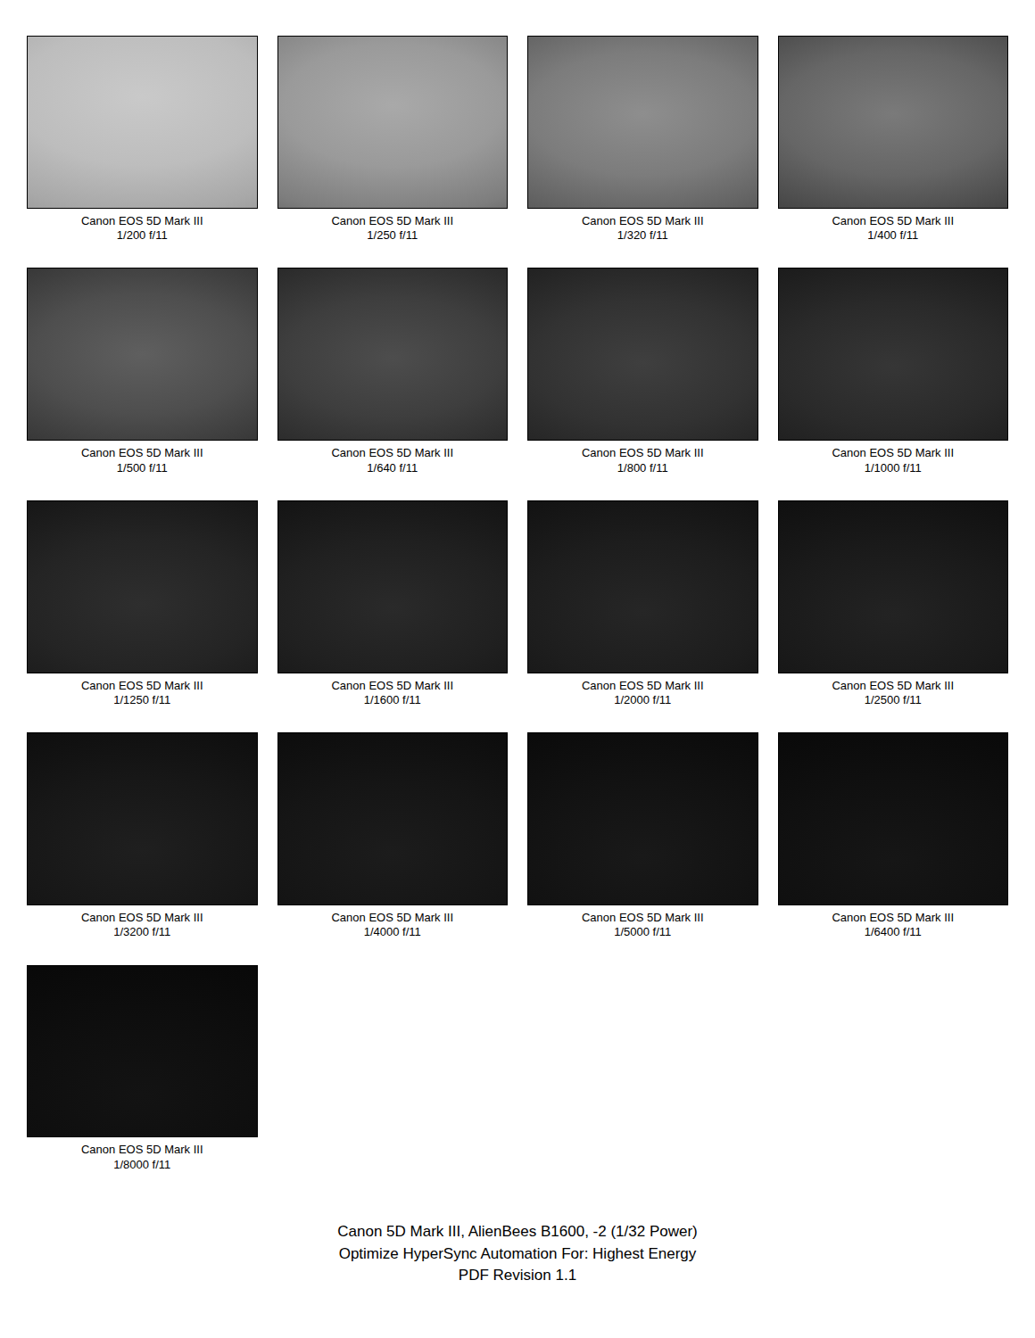Canon EOS 5D Mark III
1/200 f/11
Canon EOS 5D Mark III
1/250 f/11
Canon EOS 5D Mark III
1/320 f/11
Canon EOS 5D Mark III
1/400 f/11
Canon EOS 5D Mark III
1/500 f/11
Canon EOS 5D Mark III
1/640 f/11
Canon EOS 5D Mark III
1/800 f/11
Canon EOS 5D Mark III
1/1000 f/11
Canon EOS 5D Mark III
1/1250 f/11
Canon EOS 5D Mark III
1/1600 f/11
Canon EOS 5D Mark III
1/2000 f/11
Canon EOS 5D Mark III
1/2500 f/11
Canon EOS 5D Mark III
1/3200 f/11
Canon EOS 5D Mark III
1/4000 f/11
Canon EOS 5D Mark III
1/5000 f/11
Canon EOS 5D Mark III
1/6400 f/11
Canon EOS 5D Mark III
1/8000 f/11
Canon 5D Mark III, AlienBees B1600, -2 (1/32 Power)
Optimize HyperSync Automation For: Highest Energy
PDF Revision 1.1